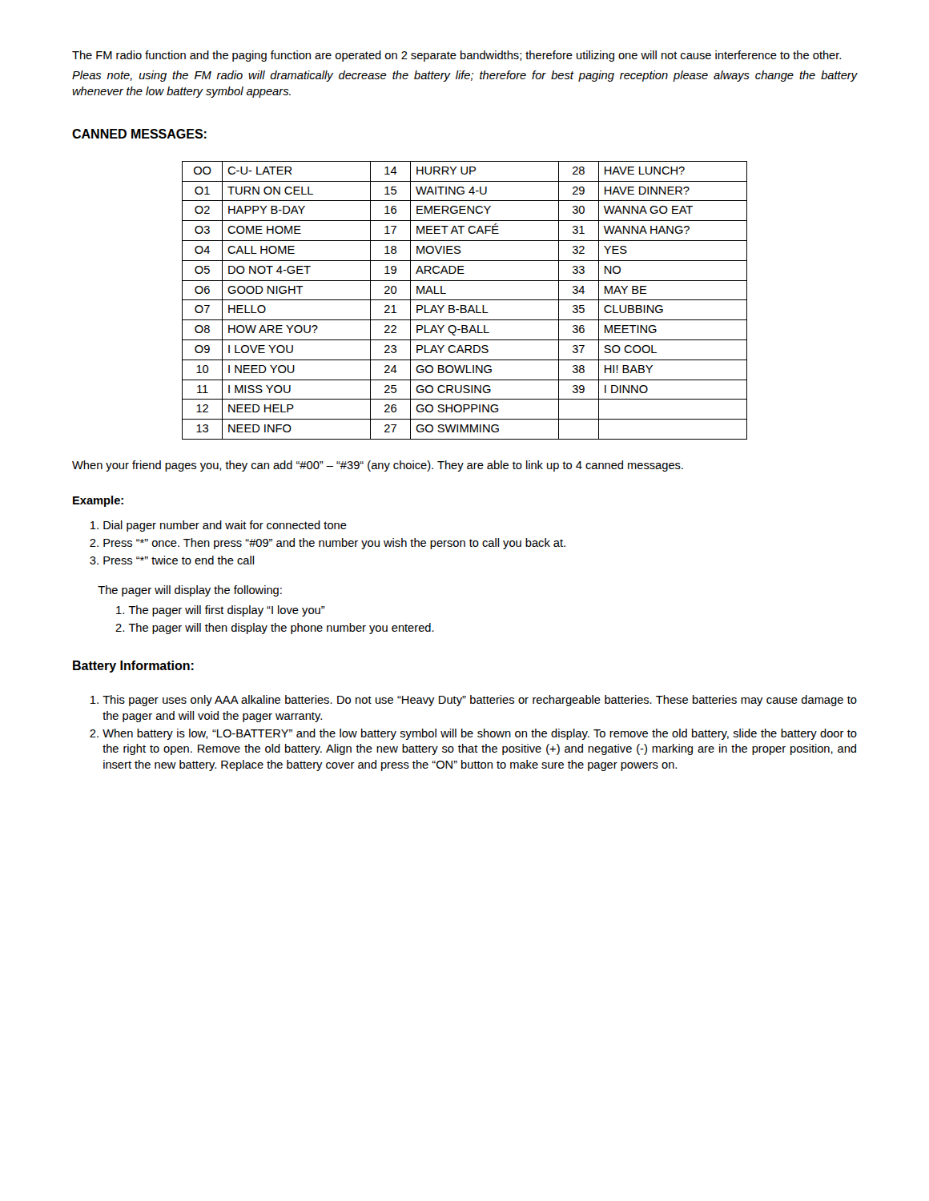The FM radio function and the paging function are operated on 2 separate bandwidths; therefore utilizing one will not cause interference to the other.
Pleas note, using the FM radio will dramatically decrease the battery life; therefore for best paging reception please always change the battery whenever the low battery symbol appears.
CANNED MESSAGES:
| OO | C-U- LATER | 14 | HURRY UP | 28 | HAVE LUNCH? |
| O1 | TURN ON CELL | 15 | WAITING 4-U | 29 | HAVE DINNER? |
| O2 | HAPPY B-DAY | 16 | EMERGENCY | 30 | WANNA GO EAT |
| O3 | COME HOME | 17 | MEET AT CAFÉ | 31 | WANNA HANG? |
| O4 | CALL HOME | 18 | MOVIES | 32 | YES |
| O5 | DO NOT 4-GET | 19 | ARCADE | 33 | NO |
| O6 | GOOD NIGHT | 20 | MALL | 34 | MAY BE |
| O7 | HELLO | 21 | PLAY B-BALL | 35 | CLUBBING |
| O8 | HOW ARE YOU? | 22 | PLAY Q-BALL | 36 | MEETING |
| O9 | I LOVE YOU | 23 | PLAY CARDS | 37 | SO COOL |
| 10 | I NEED YOU | 24 | GO BOWLING | 38 | HI! BABY |
| 11 | I MISS YOU | 25 | GO CRUSING | 39 | I DINNO |
| 12 | NEED HELP | 26 | GO SHOPPING | | |
| 13 | NEED INFO | 27 | GO SWIMMING | | |
When your friend pages you, they can add “#00” – “#39“ (any choice). They are able to link up to 4 canned messages.
Example:
Dial pager number and wait for connected tone
Press “*” once. Then press “#09” and the number you wish the person to call you back at.
Press “*” twice to end the call
The pager will display the following:
The pager will first display “I love you”
The pager will then display the phone number you entered.
Battery Information:
This pager uses only AAA alkaline batteries. Do not use “Heavy Duty” batteries or rechargeable batteries. These batteries may cause damage to the pager and will void the pager warranty.
When battery is low, “LO-BATTERY” and the low battery symbol will be shown on the display. To remove the old battery, slide the battery door to the right to open. Remove the old battery. Align the new battery so that the positive (+) and negative (-) marking are in the proper position, and insert the new battery. Replace the battery cover and press the “ON” button to make sure the pager powers on.